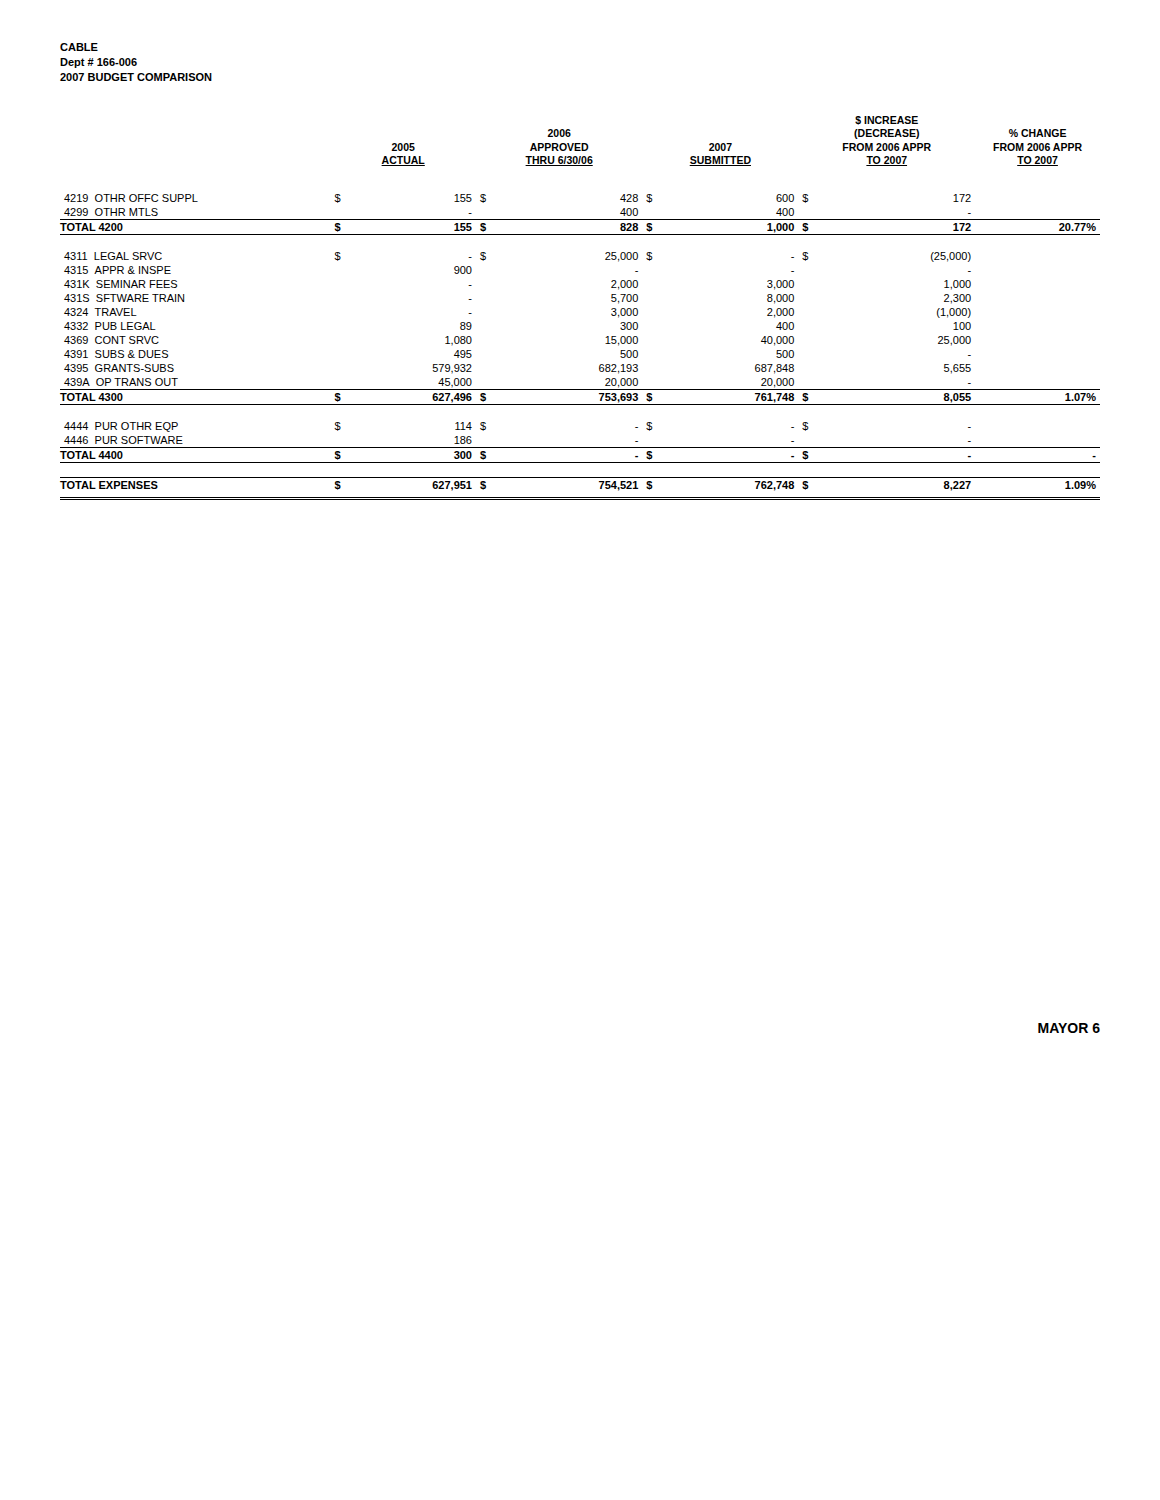CABLE
Dept # 166-006
2007 BUDGET COMPARISON
| | 2005 ACTUAL | 2006 APPROVED THRU 6/30/06 | 2007 SUBMITTED | $ INCREASE (DECREASE) FROM 2006 APPR TO 2007 | % CHANGE FROM 2006 APPR TO 2007 |
| --- | --- | --- | --- | --- | --- |
| 4219 OTHR OFFC SUPPL | $ | 155 | $ | 428 | $ | 600 | $ | 172 | |
| 4299 OTHR MTLS | | - | | 400 | | 400 | | - | |
| TOTAL 4200 | $ | 155 | $ | 828 | $ | 1,000 | $ | 172 | 20.77% |
| 4311 LEGAL SRVC | $ | - | $ | 25,000 | $ | - | $ | (25,000) | |
| 4315 APPR & INSPE | | 900 | | - | | - | | - | |
| 431K SEMINAR FEES | | - | | 2,000 | | 3,000 | | 1,000 | |
| 431S SFTWARE TRAIN | | - | | 5,700 | | 8,000 | | 2,300 | |
| 4324 TRAVEL | | - | | 3,000 | | 2,000 | | (1,000) | |
| 4332 PUB LEGAL | | 89 | | 300 | | 400 | | 100 | |
| 4369 CONT SRVC | | 1,080 | | 15,000 | | 40,000 | | 25,000 | |
| 4391 SUBS & DUES | | 495 | | 500 | | 500 | | - | |
| 4395 GRANTS-SUBS | | 579,932 | | 682,193 | | 687,848 | | 5,655 | |
| 439A OP TRANS OUT | | 45,000 | | 20,000 | | 20,000 | | - | |
| TOTAL 4300 | $ | 627,496 | $ | 753,693 | $ | 761,748 | $ | 8,055 | 1.07% |
| 4444 PUR OTHR EQP | $ | 114 | $ | - | $ | - | $ | - | |
| 4446 PUR SOFTWARE | | 186 | | - | | - | | - | |
| TOTAL 4400 | $ | 300 | $ | - | $ | - | $ | - | - |
| TOTAL EXPENSES | $ | 627,951 | $ | 754,521 | $ | 762,748 | $ | 8,227 | 1.09% |
MAYOR 6